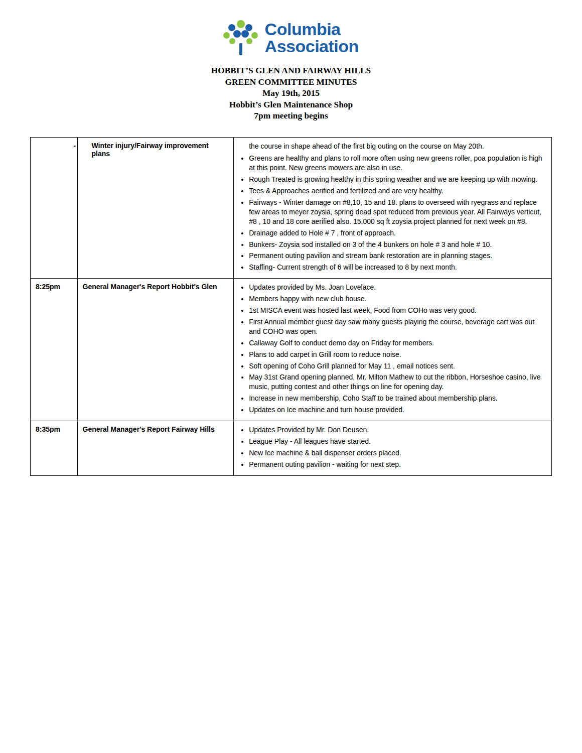Columbia
Association
HOBBIT’S GLEN AND FAIRWAY HILLS
GREEN COMMITTEE MINUTES
May 19th, 2015
Hobbit’s Glen Maintenance Shop
7pm meeting begins
| | - Winter injury/Fairway improvement plans | the course in shape ahead of the first big outing on the course on May 20th. Greens are healthy and plans to roll more often using new greens roller, poa population is high at this point. New greens mowers are also in use. Rough Treated is growing healthy in this spring weather and we are keeping up with mowing. Tees & Approaches aerified and fertilized and are very healthy. Fairways - Winter damage on #8,10, 15 and 18. plans to overseed with ryegrass and replace few areas to meyer zoysia, spring dead spot reduced from previous year. All Fairways verticut, #8 , 10 and 18 core aerified also. 15,000 sq ft zoysia project planned for next week on #8. Drainage added to Hole # 7 , front of approach. Bunkers- Zoysia sod installed on 3 of the 4 bunkers on hole # 3 and hole # 10. Permanent outing pavilion and stream bank restoration are in planning stages. Staffing- Current strength of 6 will be increased to 8 by next month. |
| 8:25pm | General Manager's Report Hobbit's Glen | Updates provided by Ms. Joan Lovelace. Members happy with new club house. 1st MISCA event was hosted last week, Food from COHo was very good. First Annual member guest day saw many guests playing the course, beverage cart was out and COHO was open. Callaway Golf to conduct demo day on Friday for members. Plans to add carpet in Grill room to reduce noise. Soft opening of Coho Grill planned for May 11 , email notices sent. May 31st Grand opening planned, Mr. Milton Mathew to cut the ribbon, Horseshoe casino, live music, putting contest and other things on line for opening day. Increase in new membership, Coho Staff to be trained about membership plans. Updates on Ice machine and turn house provided. |
| 8:35pm | General Manager's Report Fairway Hills | Updates Provided by Mr. Don Deusen. League Play - All leagues have started. New Ice machine & ball dispenser orders placed. Permanent outing pavilion - waiting for next step. |